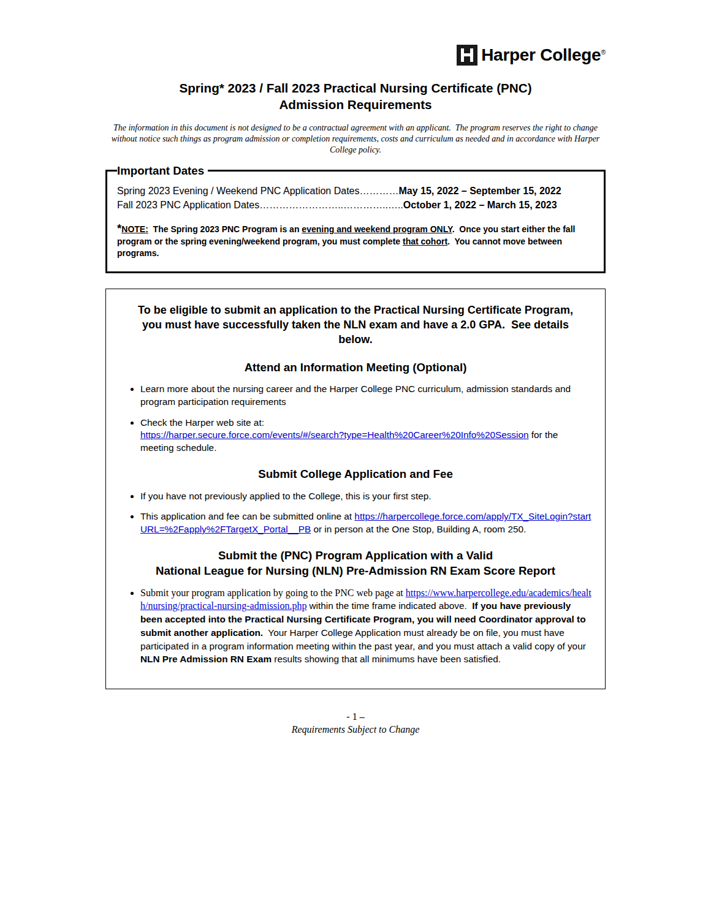Harper College®
Spring* 2023 / Fall 2023 Practical Nursing Certificate (PNC)
Admission Requirements
The information in this document is not designed to be a contractual agreement with an applicant. The program reserves the right to change without notice such things as program admission or completion requirements, costs and curriculum as needed and in accordance with Harper College policy.
Important Dates
Spring 2023 Evening / Weekend PNC Application Dates…………May 15, 2022 – September 15, 2022
Fall 2023 PNC Application Dates……………………..…………..…..October 1, 2022 – March 15, 2023
*NOTE: The Spring 2023 PNC Program is an evening and weekend program ONLY. Once you start either the fall program or the spring evening/weekend program, you must complete that cohort. You cannot move between programs.
To be eligible to submit an application to the Practical Nursing Certificate Program, you must have successfully taken the NLN exam and have a 2.0 GPA. See details below.
Attend an Information Meeting (Optional)
Learn more about the nursing career and the Harper College PNC curriculum, admission standards and program participation requirements
Check the Harper web site at:
https://harper.secure.force.com/events/#/search?type=Health%20Career%20Info%20Session for the meeting schedule.
Submit College Application and Fee
If you have not previously applied to the College, this is your first step.
This application and fee can be submitted online at https://harpercollege.force.com/apply/TX_SiteLogin?startURL=%2Fapply%2FTargetX_Portal__PB or in person at the One Stop, Building A, room 250.
Submit the (PNC) Program Application with a Valid
National League for Nursing (NLN) Pre-Admission RN Exam Score Report
Submit your program application by going to the PNC web page at https://www.harpercollege.edu/academics/health/nursing/practical-nursing-admission.php within the time frame indicated above. If you have previously been accepted into the Practical Nursing Certificate Program, you will need Coordinator approval to submit another application. Your Harper College Application must already be on file, you must have participated in a program information meeting within the past year, and you must attach a valid copy of your NLN Pre Admission RN Exam results showing that all minimums have been satisfied.
- 1 –
Requirements Subject to Change